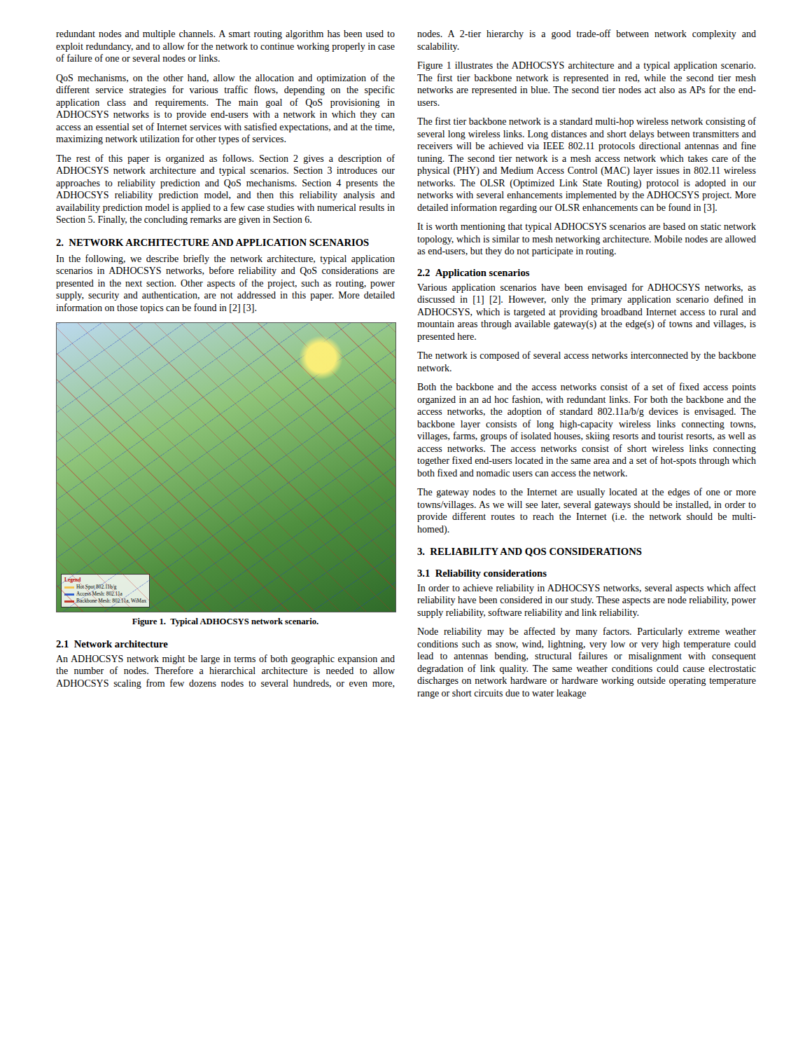redundant nodes and multiple channels. A smart routing algorithm has been used to exploit redundancy, and to allow for the network to continue working properly in case of failure of one or several nodes or links.
QoS mechanisms, on the other hand, allow the allocation and optimization of the different service strategies for various traffic flows, depending on the specific application class and requirements. The main goal of QoS provisioning in ADHOCSYS networks is to provide end-users with a network in which they can access an essential set of Internet services with satisfied expectations, and at the time, maximizing network utilization for other types of services.
The rest of this paper is organized as follows. Section 2 gives a description of ADHOCSYS network architecture and typical scenarios. Section 3 introduces our approaches to reliability prediction and QoS mechanisms. Section 4 presents the ADHOCSYS reliability prediction model, and then this reliability analysis and availability prediction model is applied to a few case studies with numerical results in Section 5. Finally, the concluding remarks are given in Section 6.
2. NETWORK ARCHITECTURE AND APPLICATION SCENARIOS
In the following, we describe briefly the network architecture, typical application scenarios in ADHOCSYS networks, before reliability and QoS considerations are presented in the next section. Other aspects of the project, such as routing, power supply, security and authentication, are not addressed in this paper. More detailed information on those topics can be found in [2] [3].
Legend Hot Spot 802.11b/g Access Mesh: 802.11a Backbone Mesh: 802.11a, WiMax
Figure 1. Typical ADHOCSYS network scenario.
2.1 Network architecture
An ADHOCSYS network might be large in terms of both geographic expansion and the number of nodes. Therefore a hierarchical architecture is needed to allow ADHOCSYS scaling from few dozens nodes to several hundreds, or even more, nodes. A 2-tier hierarchy is a good trade-off between network complexity and scalability.
Figure 1 illustrates the ADHOCSYS architecture and a typical application scenario. The first tier backbone network is represented in red, while the second tier mesh networks are represented in blue. The second tier nodes act also as APs for the end-users.
The first tier backbone network is a standard multi-hop wireless network consisting of several long wireless links. Long distances and short delays between transmitters and receivers will be achieved via IEEE 802.11 protocols directional antennas and fine tuning. The second tier network is a mesh access network which takes care of the physical (PHY) and Medium Access Control (MAC) layer issues in 802.11 wireless networks. The OLSR (Optimized Link State Routing) protocol is adopted in our networks with several enhancements implemented by the ADHOCSYS project. More detailed information regarding our OLSR enhancements can be found in [3].
It is worth mentioning that typical ADHOCSYS scenarios are based on static network topology, which is similar to mesh networking architecture. Mobile nodes are allowed as end-users, but they do not participate in routing.
2.2 Application scenarios
Various application scenarios have been envisaged for ADHOCSYS networks, as discussed in [1] [2]. However, only the primary application scenario defined in ADHOCSYS, which is targeted at providing broadband Internet access to rural and mountain areas through available gateway(s) at the edge(s) of towns and villages, is presented here.
The network is composed of several access networks interconnected by the backbone network.
Both the backbone and the access networks consist of a set of fixed access points organized in an ad hoc fashion, with redundant links. For both the backbone and the access networks, the adoption of standard 802.11a/b/g devices is envisaged. The backbone layer consists of long high-capacity wireless links connecting towns, villages, farms, groups of isolated houses, skiing resorts and tourist resorts, as well as access networks. The access networks consist of short wireless links connecting together fixed end-users located in the same area and a set of hot-spots through which both fixed and nomadic users can access the network.
The gateway nodes to the Internet are usually located at the edges of one or more towns/villages. As we will see later, several gateways should be installed, in order to provide different routes to reach the Internet (i.e. the network should be multi-homed).
3. RELIABILITY AND QoS CONSIDERATIONS
3.1 Reliability considerations
In order to achieve reliability in ADHOCSYS networks, several aspects which affect reliability have been considered in our study. These aspects are node reliability, power supply reliability, software reliability and link reliability.
Node reliability may be affected by many factors. Particularly extreme weather conditions such as snow, wind, lightning, very low or very high temperature could lead to antennas bending, structural failures or misalignment with consequent degradation of link quality. The same weather conditions could cause electrostatic discharges on network hardware or hardware working outside operating temperature range or short circuits due to water leakage